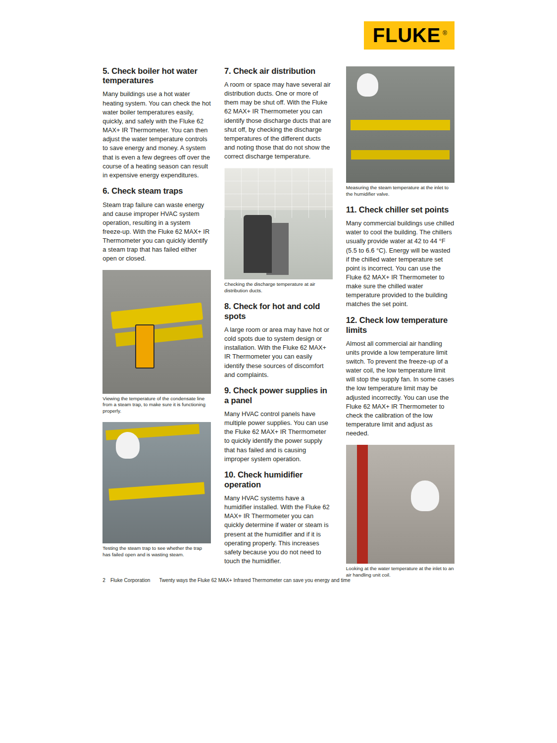FLUKE®
5. Check boiler hot water temperatures
Many buildings use a hot water heating system. You can check the hot water boiler temperatures easily, quickly, and safely with the Fluke 62 MAX+ IR Thermometer. You can then adjust the water temperature controls to save energy and money. A system that is even a few degrees off over the course of a heating season can result in expensive energy expenditures.
6. Check steam traps
Steam trap failure can waste energy and cause improper HVAC system operation, resulting in a system freeze-up. With the Fluke 62 MAX+ IR Thermometer you can quickly identify a steam trap that has failed either open or closed.
Viewing the temperature of the condensate line from a steam trap, to make sure it is functioning properly.
Testing the steam trap to see whether the trap has failed open and is wasting steam.
7. Check air distribution
A room or space may have several air distribution ducts. One or more of them may be shut off. With the Fluke 62 MAX+ IR Thermometer you can identify those discharge ducts that are shut off, by checking the discharge temperatures of the different ducts and noting those that do not show the correct discharge temperature.
Checking the discharge temperature at air distribution ducts.
8. Check for hot and cold spots
A large room or area may have hot or cold spots due to system design or installation. With the Fluke 62 MAX+ IR Thermometer you can easily identify these sources of discomfort and complaints.
9. Check power supplies in a panel
Many HVAC control panels have multiple power supplies. You can use the Fluke 62 MAX+ IR Thermometer to quickly identify the power supply that has failed and is causing improper system operation.
10. Check humidifier operation
Many HVAC systems have a humidifier installed. With the Fluke 62 MAX+ IR Thermometer you can quickly determine if water or steam is present at the humidifier and if it is operating properly. This increases safety because you do not need to touch the humidifier.
Measuring the steam temperature at the inlet to the humidifier valve.
11. Check chiller set points
Many commercial buildings use chilled water to cool the building. The chillers usually provide water at 42 to 44 °F (5.5 to 6.6 °C). Energy will be wasted if the chilled water temperature set point is incorrect. You can use the Fluke 62 MAX+ IR Thermometer to make sure the chilled water temperature provided to the building matches the set point.
12. Check low temperature limits
Almost all commercial air handling units provide a low temperature limit switch. To prevent the freeze-up of a water coil, the low temperature limit will stop the supply fan. In some cases the low temperature limit may be adjusted incorrectly. You can use the Fluke 62 MAX+ IR Thermometer to check the calibration of the low temperature limit and adjust as needed.
Looking at the water temperature at the inlet to an air handling unit coil.
2 Fluke Corporation Twenty ways the Fluke 62 MAX+ Infrared Thermometer can save you energy and time